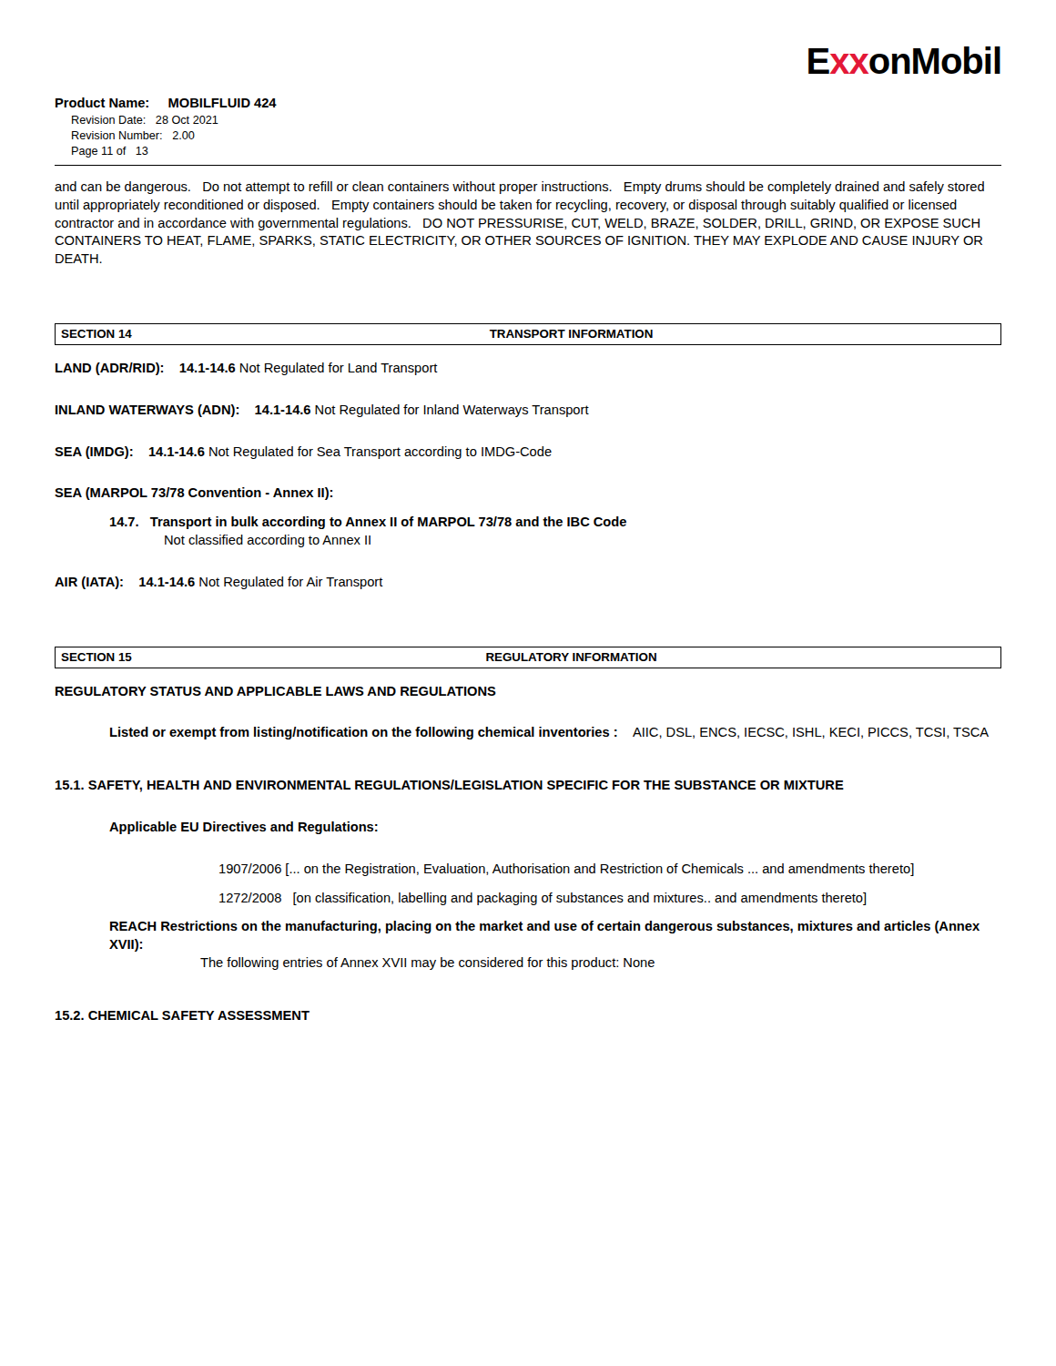ExxonMobil
Product Name: MOBILFLUID 424
Revision Date: 28 Oct 2021
Revision Number: 2.00
Page 11 of 13
and can be dangerous. Do not attempt to refill or clean containers without proper instructions. Empty drums should be completely drained and safely stored until appropriately reconditioned or disposed. Empty containers should be taken for recycling, recovery, or disposal through suitably qualified or licensed contractor and in accordance with governmental regulations. DO NOT PRESSURISE, CUT, WELD, BRAZE, SOLDER, DRILL, GRIND, OR EXPOSE SUCH CONTAINERS TO HEAT, FLAME, SPARKS, STATIC ELECTRICITY, OR OTHER SOURCES OF IGNITION. THEY MAY EXPLODE AND CAUSE INJURY OR DEATH.
SECTION 14
TRANSPORT INFORMATION
LAND (ADR/RID): 14.1-14.6 Not Regulated for Land Transport
INLAND WATERWAYS (ADN): 14.1-14.6 Not Regulated for Inland Waterways Transport
SEA (IMDG): 14.1-14.6 Not Regulated for Sea Transport according to IMDG-Code
SEA (MARPOL 73/78 Convention - Annex II):
14.7. Transport in bulk according to Annex II of MARPOL 73/78 and the IBC Code
Not classified according to Annex II
AIR (IATA): 14.1-14.6 Not Regulated for Air Transport
SECTION 15
REGULATORY INFORMATION
REGULATORY STATUS AND APPLICABLE LAWS AND REGULATIONS
Listed or exempt from listing/notification on the following chemical inventories : AIIC, DSL, ENCS, IECSC, ISHL, KECI, PICCS, TCSI, TSCA
15.1. SAFETY, HEALTH AND ENVIRONMENTAL REGULATIONS/LEGISLATION SPECIFIC FOR THE SUBSTANCE OR MIXTURE
Applicable EU Directives and Regulations:
1907/2006 [... on the Registration, Evaluation, Authorisation and Restriction of Chemicals ... and amendments thereto]
1272/2008 [on classification, labelling and packaging of substances and mixtures.. and amendments thereto]
REACH Restrictions on the manufacturing, placing on the market and use of certain dangerous substances, mixtures and articles (Annex XVII):
The following entries of Annex XVII may be considered for this product: None
15.2. CHEMICAL SAFETY ASSESSMENT